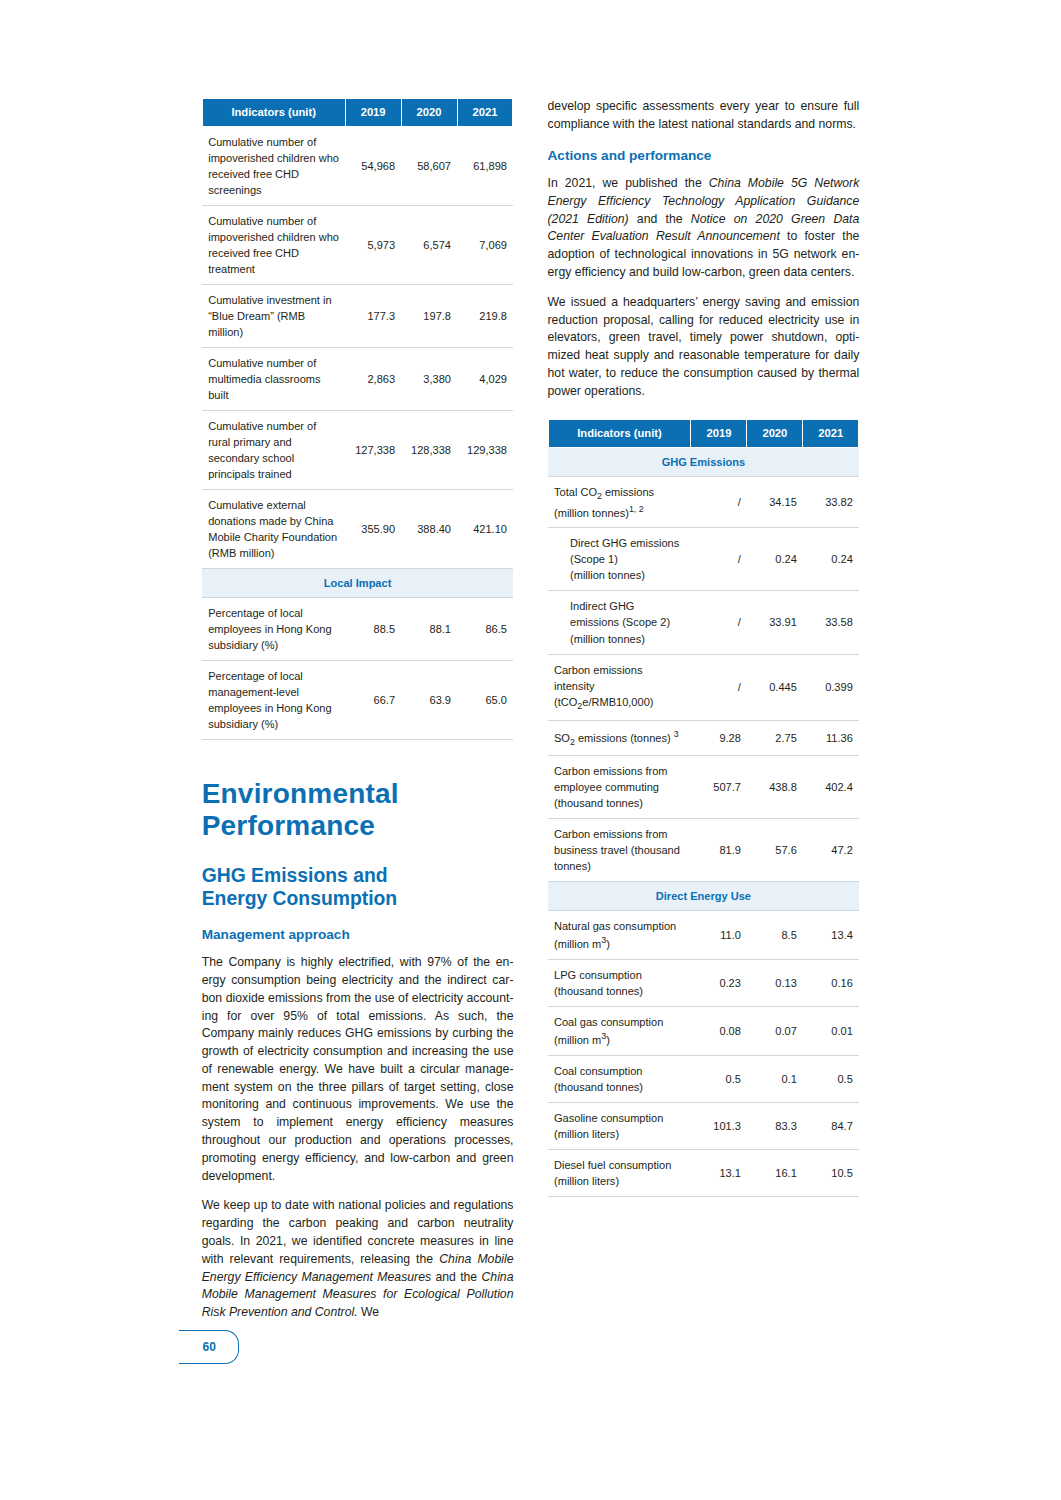| Indicators (unit) | 2019 | 2020 | 2021 |
| --- | --- | --- | --- |
| Cumulative number of impoverished children who received free CHD screenings | 54,968 | 58,607 | 61,898 |
| Cumulative number of impoverished children who received free CHD treatment | 5,973 | 6,574 | 7,069 |
| Cumulative investment in “Blue Dream” (RMB million) | 177.3 | 197.8 | 219.8 |
| Cumulative number of multimedia classrooms built | 2,863 | 3,380 | 4,029 |
| Cumulative number of rural primary and secondary school principals trained | 127,338 | 128,338 | 129,338 |
| Cumulative external donations made by China Mobile Charity Foundation (RMB million) | 355.90 | 388.40 | 421.10 |
| Local Impact |
| Percentage of local employees in Hong Kong subsidiary (%) | 88.5 | 88.1 | 86.5 |
| Percentage of local management-level employees in Hong Kong subsidiary (%) | 66.7 | 63.9 | 65.0 |
Environmental
Performance
GHG Emissions and
Energy Consumption
Management approach
The Company is highly electrified, with 97% of the energy consumption being electricity and the indirect carbon dioxide emissions from the use of electricity accounting for over 95% of total emissions. As such, the Company mainly reduces GHG emissions by curbing the growth of electricity consumption and increasing the use of renewable energy. We have built a circular management system on the three pillars of target setting, close monitoring and continuous improvements. We use the system to implement energy efficiency measures throughout our production and operations processes, promoting energy efficiency, and low-carbon and green development.
We keep up to date with national policies and regulations regarding the carbon peaking and carbon neutrality goals. In 2021, we identified concrete measures in line with relevant requirements, releasing the China Mobile Energy Efficiency Management Measures and the China Mobile Management Measures for Ecological Pollution Risk Prevention and Control. We
develop specific assessments every year to ensure full compliance with the latest national standards and norms.
Actions and performance
In 2021, we published the China Mobile 5G Network Energy Efficiency Technology Application Guidance (2021 Edition) and the Notice on 2020 Green Data Center Evaluation Result Announcement to foster the adoption of technological innovations in 5G network energy efficiency and build low-carbon, green data centers.
We issued a headquarters’ energy saving and emission reduction proposal, calling for reduced electricity use in elevators, green travel, timely power shutdown, optimized heat supply and reasonable temperature for daily hot water, to reduce the consumption caused by thermal power operations.
| Indicators (unit) | 2019 | 2020 | 2021 |
| --- | --- | --- | --- |
| GHG Emissions |
| Total CO 2 emissions (million tonnes) 1, 2 | / | 34.15 | 33.82 |
| Direct GHG emissions (Scope 1) (million tonnes) | / | 0.24 | 0.24 |
| Indirect GHG emissions (Scope 2) (million tonnes) | / | 33.91 | 33.58 |
| Carbon emissions intensity (tCO 2 e/RMB10,000) | / | 0.445 | 0.399 |
| SO 2 emissions (tonnes) 3 | 9.28 | 2.75 | 11.36 |
| Carbon emissions from employee commuting (thousand tonnes) | 507.7 | 438.8 | 402.4 |
| Carbon emissions from business travel (thousand tonnes) | 81.9 | 57.6 | 47.2 |
| Direct Energy Use |
| Natural gas consumption (million m 3 ) | 11.0 | 8.5 | 13.4 |
| LPG consumption (thousand tonnes) | 0.23 | 0.13 | 0.16 |
| Coal gas consumption (million m 3 ) | 0.08 | 0.07 | 0.01 |
| Coal consumption (thousand tonnes) | 0.5 | 0.1 | 0.5 |
| Gasoline consumption (million liters) | 101.3 | 83.3 | 84.7 |
| Diesel fuel consumption (million liters) | 13.1 | 16.1 | 10.5 |
60